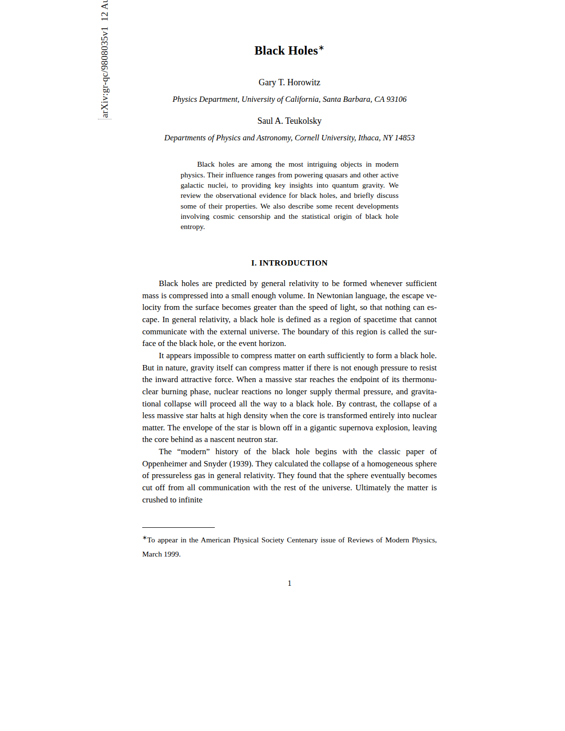arXiv:gr-qc/9808035v1 12 Aug 1998
Black Holes∗
Gary T. Horowitz
Physics Department, University of California, Santa Barbara, CA 93106
Saul A. Teukolsky
Departments of Physics and Astronomy, Cornell University, Ithaca, NY 14853
Black holes are among the most intriguing objects in modern physics. Their influence ranges from powering quasars and other active galactic nuclei, to providing key insights into quantum gravity. We review the observational evidence for black holes, and briefly discuss some of their properties. We also describe some recent developments involving cosmic censorship and the statistical origin of black hole entropy.
I. INTRODUCTION
Black holes are predicted by general relativity to be formed whenever sufficient mass is compressed into a small enough volume. In Newtonian language, the escape velocity from the surface becomes greater than the speed of light, so that nothing can escape. In general relativity, a black hole is defined as a region of spacetime that cannot communicate with the external universe. The boundary of this region is called the surface of the black hole, or the event horizon.
It appears impossible to compress matter on earth sufficiently to form a black hole. But in nature, gravity itself can compress matter if there is not enough pressure to resist the inward attractive force. When a massive star reaches the endpoint of its thermonuclear burning phase, nuclear reactions no longer supply thermal pressure, and gravitational collapse will proceed all the way to a black hole. By contrast, the collapse of a less massive star halts at high density when the core is transformed entirely into nuclear matter. The envelope of the star is blown off in a gigantic supernova explosion, leaving the core behind as a nascent neutron star.
The “modern” history of the black hole begins with the classic paper of Oppenheimer and Snyder (1939). They calculated the collapse of a homogeneous sphere of pressureless gas in general relativity. They found that the sphere eventually becomes cut off from all communication with the rest of the universe. Ultimately the matter is crushed to infinite
∗To appear in the American Physical Society Centenary issue of Reviews of Modern Physics, March 1999.
1